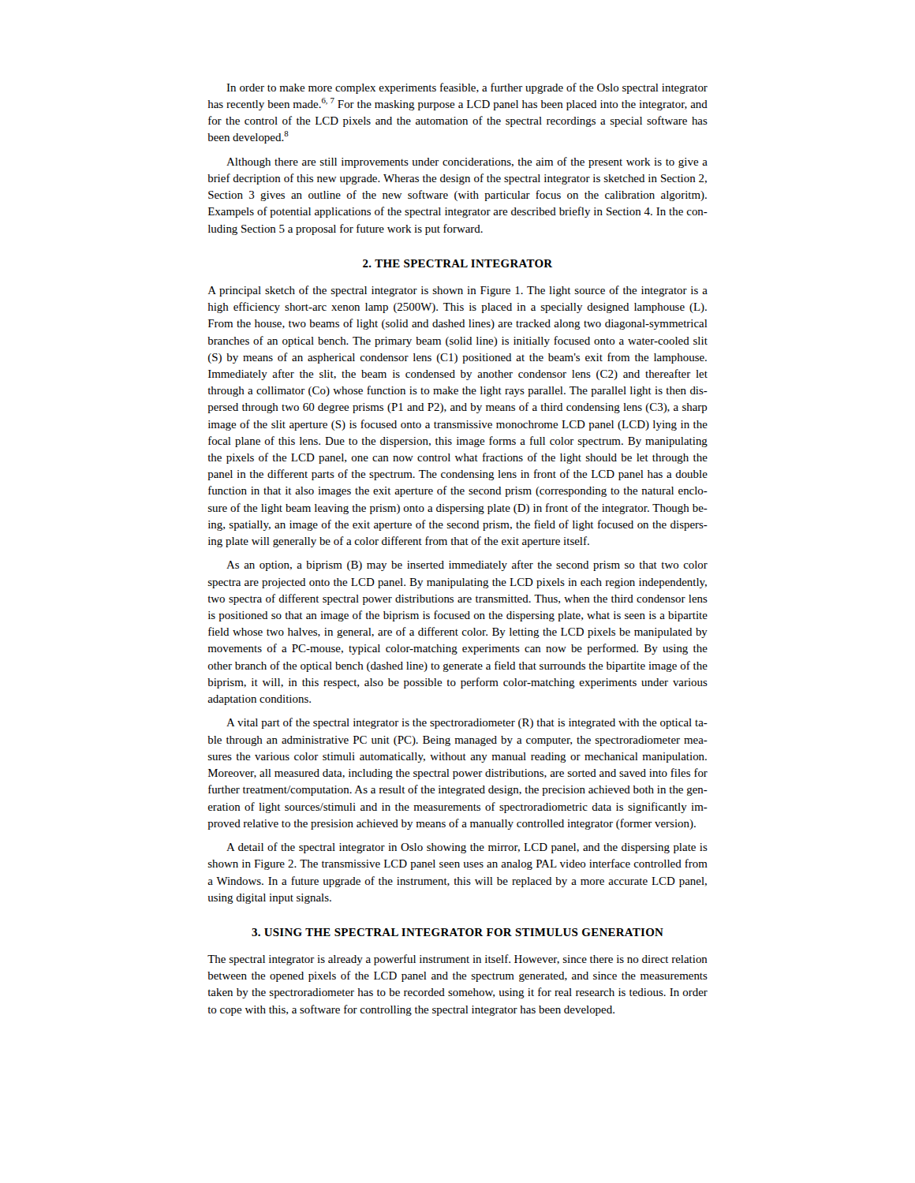In order to make more complex experiments feasible, a further upgrade of the Oslo spectral integrator has recently been made.6, 7 For the masking purpose a LCD panel has been placed into the integrator, and for the control of the LCD pixels and the automation of the spectral recordings a special software has been developed.8
Although there are still improvements under conciderations, the aim of the present work is to give a brief decription of this new upgrade. Wheras the design of the spectral integrator is sketched in Section 2, Section 3 gives an outline of the new software (with particular focus on the calibration algoritm). Exampels of potential applications of the spectral integrator are described briefly in Section 4. In the conluding Section 5 a proposal for future work is put forward.
2. THE SPECTRAL INTEGRATOR
A principal sketch of the spectral integrator is shown in Figure 1. The light source of the integrator is a high efficiency short-arc xenon lamp (2500W). This is placed in a specially designed lamphouse (L). From the house, two beams of light (solid and dashed lines) are tracked along two diagonal-symmetrical branches of an optical bench. The primary beam (solid line) is initially focused onto a water-cooled slit (S) by means of an aspherical condensor lens (C1) positioned at the beam's exit from the lamphouse. Immediately after the slit, the beam is condensed by another condensor lens (C2) and thereafter let through a collimator (Co) whose function is to make the light rays parallel. The parallel light is then dispersed through two 60 degree prisms (P1 and P2), and by means of a third condensing lens (C3), a sharp image of the slit aperture (S) is focused onto a transmissive monochrome LCD panel (LCD) lying in the focal plane of this lens. Due to the dispersion, this image forms a full color spectrum. By manipulating the pixels of the LCD panel, one can now control what fractions of the light should be let through the panel in the different parts of the spectrum. The condensing lens in front of the LCD panel has a double function in that it also images the exit aperture of the second prism (corresponding to the natural enclosure of the light beam leaving the prism) onto a dispersing plate (D) in front of the integrator. Though being, spatially, an image of the exit aperture of the second prism, the field of light focused on the dispersing plate will generally be of a color different from that of the exit aperture itself.
As an option, a biprism (B) may be inserted immediately after the second prism so that two color spectra are projected onto the LCD panel. By manipulating the LCD pixels in each region independently, two spectra of different spectral power distributions are transmitted. Thus, when the third condensor lens is positioned so that an image of the biprism is focused on the dispersing plate, what is seen is a bipartite field whose two halves, in general, are of a different color. By letting the LCD pixels be manipulated by movements of a PC-mouse, typical color-matching experiments can now be performed. By using the other branch of the optical bench (dashed line) to generate a field that surrounds the bipartite image of the biprism, it will, in this respect, also be possible to perform color-matching experiments under various adaptation conditions.
A vital part of the spectral integrator is the spectroradiometer (R) that is integrated with the optical table through an administrative PC unit (PC). Being managed by a computer, the spectroradiometer measures the various color stimuli automatically, without any manual reading or mechanical manipulation. Moreover, all measured data, including the spectral power distributions, are sorted and saved into files for further treatment/computation. As a result of the integrated design, the precision achieved both in the generation of light sources/stimuli and in the measurements of spectroradiometric data is significantly improved relative to the presision achieved by means of a manually controlled integrator (former version).
A detail of the spectral integrator in Oslo showing the mirror, LCD panel, and the dispersing plate is shown in Figure 2. The transmissive LCD panel seen uses an analog PAL video interface controlled from a Windows. In a future upgrade of the instrument, this will be replaced by a more accurate LCD panel, using digital input signals.
3. USING THE SPECTRAL INTEGRATOR FOR STIMULUS GENERATION
The spectral integrator is already a powerful instrument in itself. However, since there is no direct relation between the opened pixels of the LCD panel and the spectrum generated, and since the measurements taken by the spectroradiometer has to be recorded somehow, using it for real research is tedious. In order to cope with this, a software for controlling the spectral integrator has been developed.